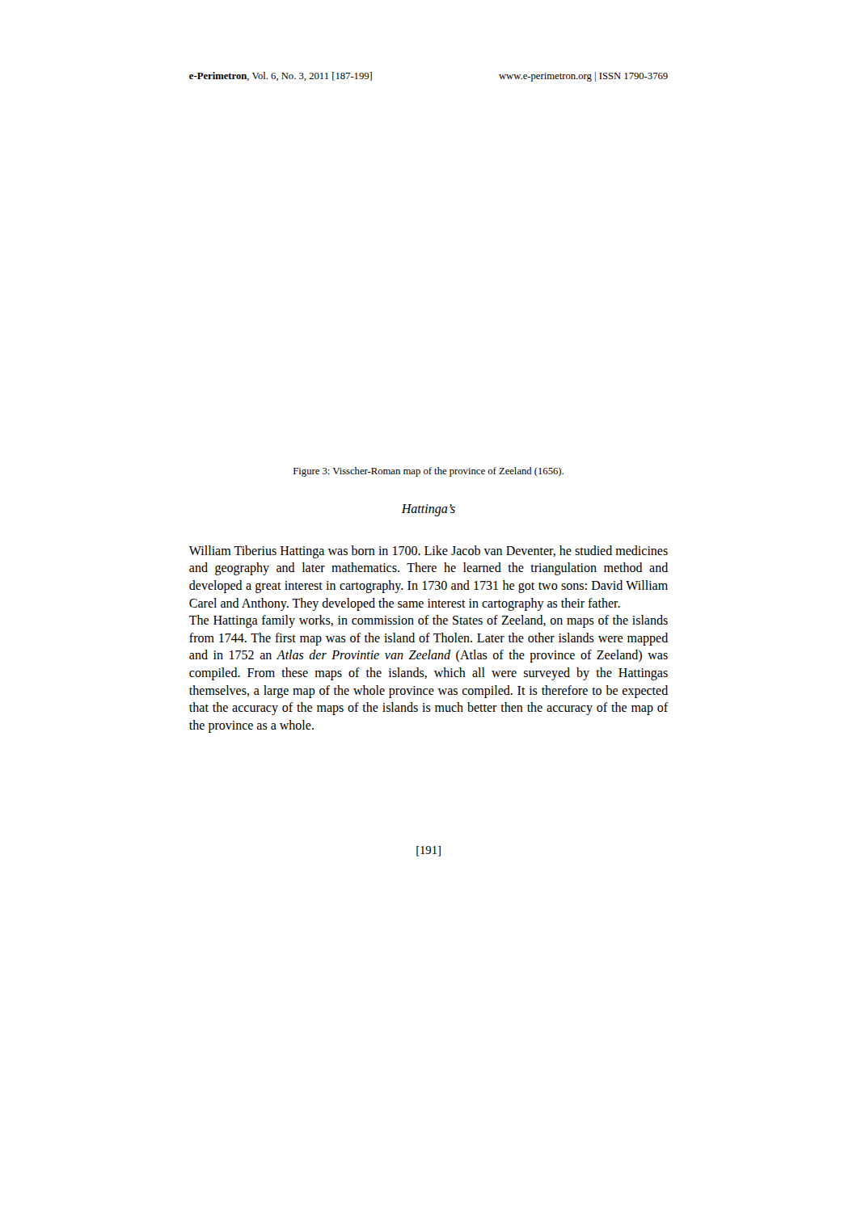e-Perimetron, Vol. 6, No. 3, 2011 [187-199]
www.e-perimetron.org | ISSN 1790-3769
Figure 3: Visscher-Roman map of the province of Zeeland (1656).
Hattinga’s
William Tiberius Hattinga was born in 1700. Like Jacob van Deventer, he studied medicines and geography and later mathematics. There he learned the triangulation method and developed a great interest in cartography. In 1730 and 1731 he got two sons: David William Carel and Anthony. They developed the same interest in cartography as their father.
The Hattinga family works, in commission of the States of Zeeland, on maps of the islands from 1744. The first map was of the island of Tholen. Later the other islands were mapped and in 1752 an Atlas der Provintie van Zeeland (Atlas of the province of Zeeland) was compiled. From these maps of the islands, which all were surveyed by the Hattingas themselves, a large map of the whole province was compiled. It is therefore to be expected that the accuracy of the maps of the islands is much better then the accuracy of the map of the province as a whole.
[191]